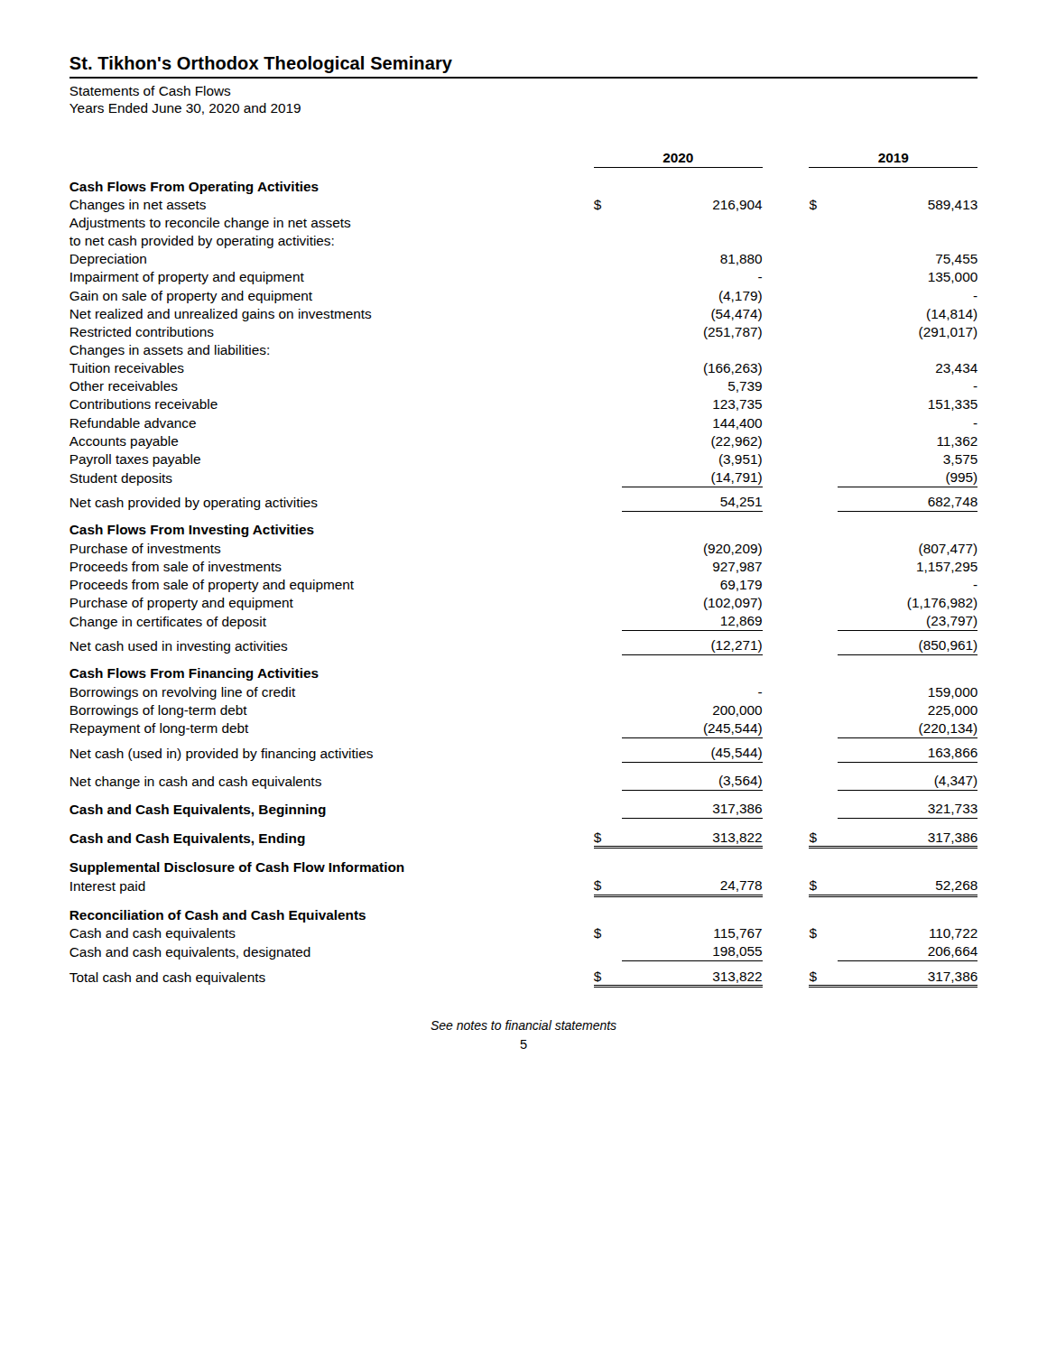St. Tikhon's Orthodox Theological Seminary
Statements of Cash Flows
Years Ended June 30, 2020 and 2019
| | 2020 | | 2019 |
| Cash Flows From Operating Activities | | | | | |
| Changes in net assets | $ | 216,904 | | $ | 589,413 |
| Adjustments to reconcile change in net assets | | | | | |
| to net cash provided by operating activities: | | | | | |
| Depreciation | | 81,880 | | | 75,455 |
| Impairment of property and equipment | | - | | | 135,000 |
| Gain on sale of property and equipment | | (4,179) | | | - |
| Net realized and unrealized gains on investments | | (54,474) | | | (14,814) |
| Restricted contributions | | (251,787) | | | (291,017) |
| Changes in assets and liabilities: | | | | | |
| Tuition receivables | | (166,263) | | | 23,434 |
| Other receivables | | 5,739 | | | - |
| Contributions receivable | | 123,735 | | | 151,335 |
| Refundable advance | | 144,400 | | | - |
| Accounts payable | | (22,962) | | | 11,362 |
| Payroll taxes payable | | (3,951) | | | 3,575 |
| Student deposits | | (14,791) | | | (995) |
| Net cash provided by operating activities | | 54,251 | | | 682,748 |
| Cash Flows From Investing Activities | | | | | |
| Purchase of investments | | (920,209) | | | (807,477) |
| Proceeds from sale of investments | | 927,987 | | | 1,157,295 |
| Proceeds from sale of property and equipment | | 69,179 | | | - |
| Purchase of property and equipment | | (102,097) | | | (1,176,982) |
| Change in certificates of deposit | | 12,869 | | | (23,797) |
| Net cash used in investing activities | | (12,271) | | | (850,961) |
| Cash Flows From Financing Activities | | | | | |
| Borrowings on revolving line of credit | | - | | | 159,000 |
| Borrowings of long-term debt | | 200,000 | | | 225,000 |
| Repayment of long-term debt | | (245,544) | | | (220,134) |
| Net cash (used in) provided by financing activities | | (45,544) | | | 163,866 |
| Net change in cash and cash equivalents | | (3,564) | | | (4,347) |
| Cash and Cash Equivalents, Beginning | | 317,386 | | | 321,733 |
| Cash and Cash Equivalents, Ending | $ | 313,822 | | $ | 317,386 |
| Supplemental Disclosure of Cash Flow Information | | | | | |
| Interest paid | $ | 24,778 | | $ | 52,268 |
| Reconciliation of Cash and Cash Equivalents | | | | | |
| Cash and cash equivalents | $ | 115,767 | | $ | 110,722 |
| Cash and cash equivalents, designated | | 198,055 | | | 206,664 |
| Total cash and cash equivalents | $ | 313,822 | | $ | 317,386 |
See notes to financial statements
5